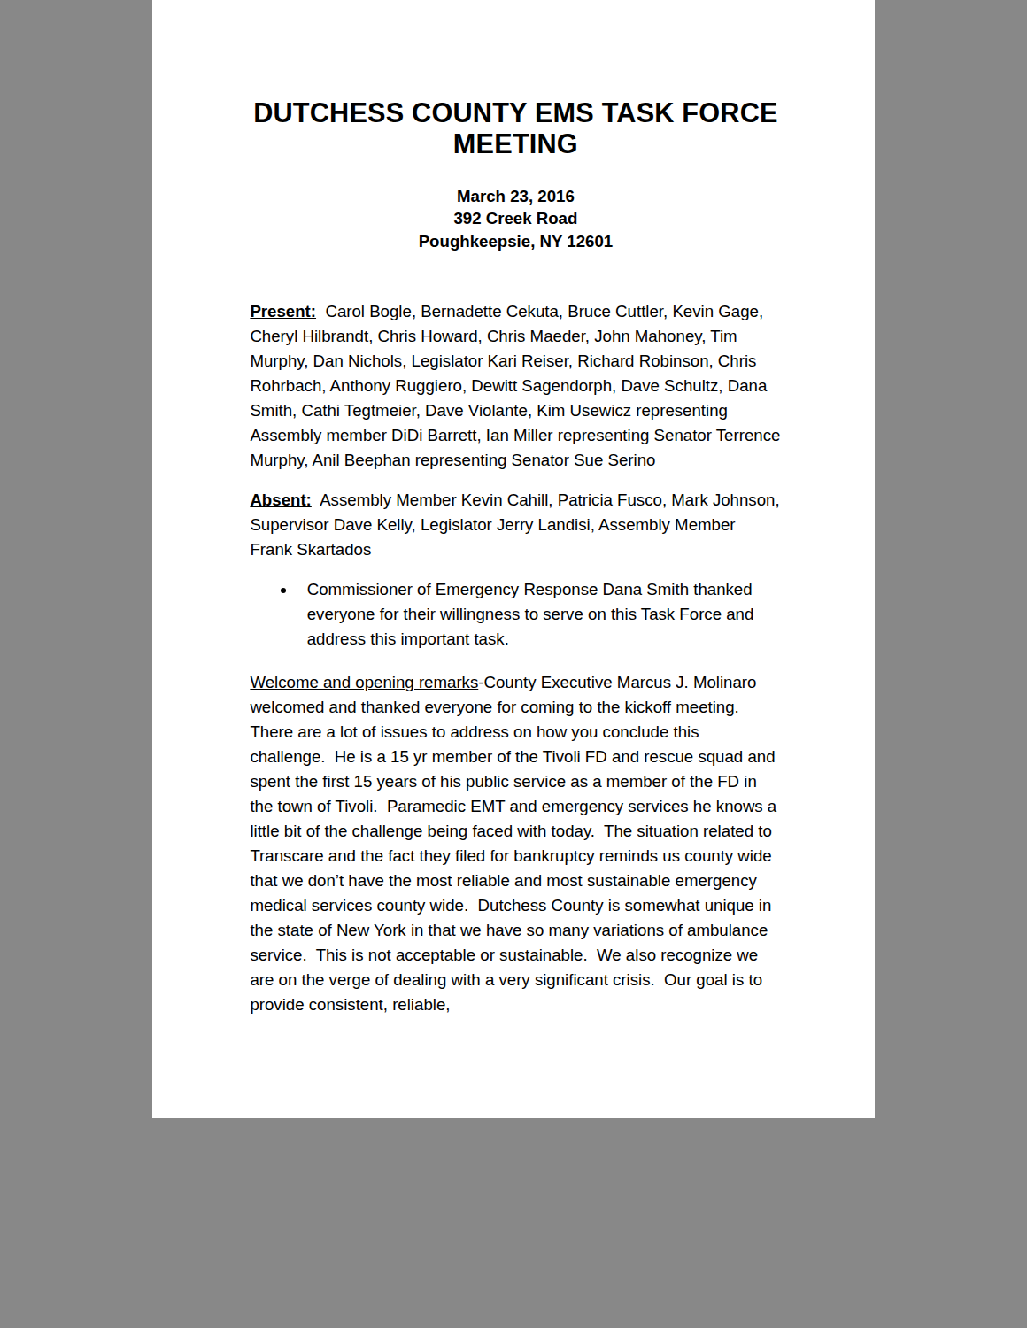DUTCHESS COUNTY EMS TASK FORCE MEETING
March 23, 2016
392 Creek Road
Poughkeepsie, NY 12601
Present: Carol Bogle, Bernadette Cekuta, Bruce Cuttler, Kevin Gage, Cheryl Hilbrandt, Chris Howard, Chris Maeder, John Mahoney, Tim Murphy, Dan Nichols, Legislator Kari Reiser, Richard Robinson, Chris Rohrbach, Anthony Ruggiero, Dewitt Sagendorph, Dave Schultz, Dana Smith, Cathi Tegtmeier, Dave Violante, Kim Usewicz representing Assembly member DiDi Barrett, Ian Miller representing Senator Terrence Murphy, Anil Beephan representing Senator Sue Serino
Absent: Assembly Member Kevin Cahill, Patricia Fusco, Mark Johnson, Supervisor Dave Kelly, Legislator Jerry Landisi, Assembly Member Frank Skartados
Commissioner of Emergency Response Dana Smith thanked everyone for their willingness to serve on this Task Force and address this important task.
Welcome and opening remarks-County Executive Marcus J. Molinaro welcomed and thanked everyone for coming to the kickoff meeting. There are a lot of issues to address on how you conclude this challenge. He is a 15 yr member of the Tivoli FD and rescue squad and spent the first 15 years of his public service as a member of the FD in the town of Tivoli. Paramedic EMT and emergency services he knows a little bit of the challenge being faced with today. The situation related to Transcare and the fact they filed for bankruptcy reminds us county wide that we don’t have the most reliable and most sustainable emergency medical services county wide. Dutchess County is somewhat unique in the state of New York in that we have so many variations of ambulance service. This is not acceptable or sustainable. We also recognize we are on the verge of dealing with a very significant crisis. Our goal is to provide consistent, reliable,